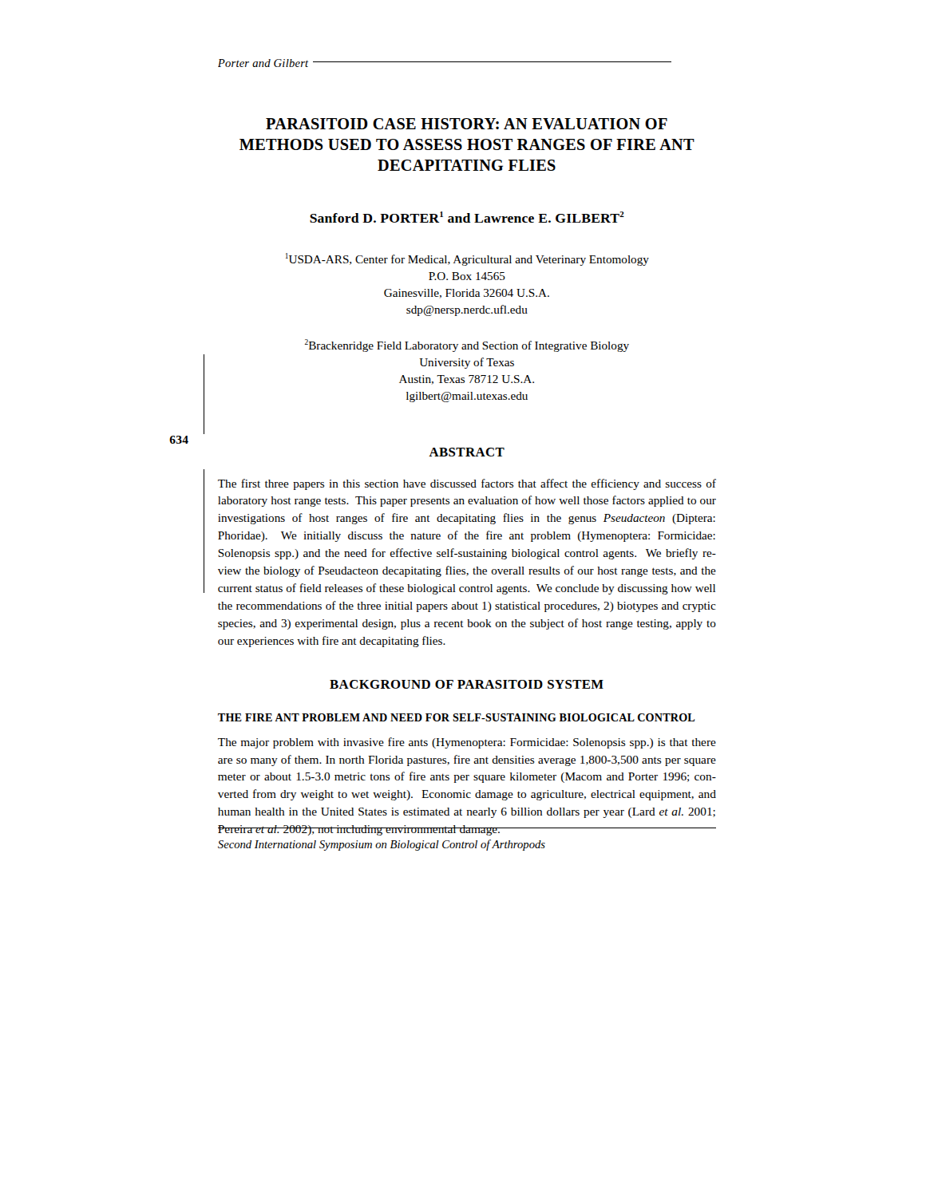Porter and Gilbert
Parasitoid Case History: An Evaluation of
Methods Used to Assess Host Ranges of Fire Ant
Decapitating Flies
Sanford D. PORTER1 and Lawrence E. GILBERT2
1USDA-ARS, Center for Medical, Agricultural and Veterinary Entomology
P.O. Box 14565
Gainesville, Florida 32604 U.S.A.
sdp@nersp.nerdc.ufl.edu
2Brackenridge Field Laboratory and Section of Integrative Biology
University of Texas
Austin, Texas 78712 U.S.A.
lgilbert@mail.utexas.edu
Abstract
634
The first three papers in this section have discussed factors that affect the efficiency and success of laboratory host range tests. This paper presents an evaluation of how well those factors applied to our investigations of host ranges of fire ant decapitating flies in the genus Pseudacteon (Diptera: Phoridae). We initially discuss the nature of the fire ant problem (Hymenoptera: Formicidae: Solenopsis spp.) and the need for effective self-sustaining biological control agents. We briefly review the biology of Pseudacteon decapitating flies, the overall results of our host range tests, and the current status of field releases of these biological control agents. We conclude by discussing how well the recommendations of the three initial papers about 1) statistical procedures, 2) biotypes and cryptic species, and 3) experimental design, plus a recent book on the subject of host range testing, apply to our experiences with fire ant decapitating flies.
Background of Parasitoid System
The Fire Ant Problem and Need for Self-Sustaining Biological Control
The major problem with invasive fire ants (Hymenoptera: Formicidae: Solenopsis spp.) is that there are so many of them. In north Florida pastures, fire ant densities average 1,800-3,500 ants per square meter or about 1.5-3.0 metric tons of fire ants per square kilometer (Macom and Porter 1996; converted from dry weight to wet weight). Economic damage to agriculture, electrical equipment, and human health in the United States is estimated at nearly 6 billion dollars per year (Lard et al. 2001; Pereira et al. 2002), not including environmental damage.
Second International Symposium on Biological Control of Arthropods